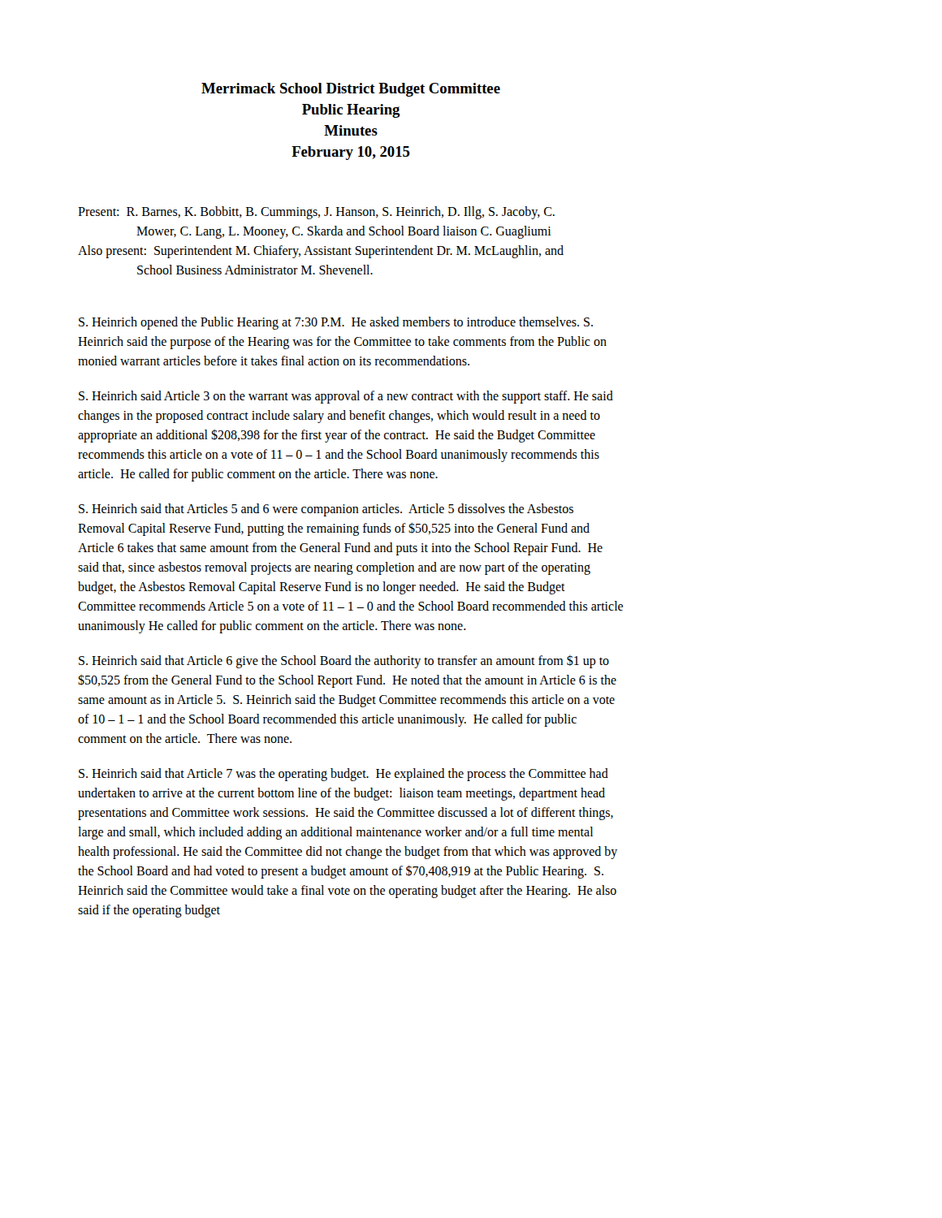Merrimack School District Budget Committee
Public Hearing
Minutes
February 10, 2015
Present: R. Barnes, K. Bobbitt, B. Cummings, J. Hanson, S. Heinrich, D. Illg, S. Jacoby, C.
Mower, C. Lang, L. Mooney, C. Skarda and School Board liaison C. Guagliumi
Also present: Superintendent M. Chiafery, Assistant Superintendent Dr. M. McLaughlin, and
School Business Administrator M. Shevenell.
S. Heinrich opened the Public Hearing at 7:30 P.M. He asked members to introduce themselves. S. Heinrich said the purpose of the Hearing was for the Committee to take comments from the Public on monied warrant articles before it takes final action on its recommendations.
S. Heinrich said Article 3 on the warrant was approval of a new contract with the support staff. He said changes in the proposed contract include salary and benefit changes, which would result in a need to appropriate an additional $208,398 for the first year of the contract. He said the Budget Committee recommends this article on a vote of 11 – 0 – 1 and the School Board unanimously recommends this article. He called for public comment on the article. There was none.
S. Heinrich said that Articles 5 and 6 were companion articles. Article 5 dissolves the Asbestos Removal Capital Reserve Fund, putting the remaining funds of $50,525 into the General Fund and Article 6 takes that same amount from the General Fund and puts it into the School Repair Fund. He said that, since asbestos removal projects are nearing completion and are now part of the operating budget, the Asbestos Removal Capital Reserve Fund is no longer needed. He said the Budget Committee recommends Article 5 on a vote of 11 – 1 – 0 and the School Board recommended this article unanimously He called for public comment on the article. There was none.
S. Heinrich said that Article 6 give the School Board the authority to transfer an amount from $1 up to $50,525 from the General Fund to the School Report Fund. He noted that the amount in Article 6 is the same amount as in Article 5. S. Heinrich said the Budget Committee recommends this article on a vote of 10 – 1 – 1 and the School Board recommended this article unanimously. He called for public comment on the article. There was none.
S. Heinrich said that Article 7 was the operating budget. He explained the process the Committee had undertaken to arrive at the current bottom line of the budget: liaison team meetings, department head presentations and Committee work sessions. He said the Committee discussed a lot of different things, large and small, which included adding an additional maintenance worker and/or a full time mental health professional. He said the Committee did not change the budget from that which was approved by the School Board and had voted to present a budget amount of $70,408,919 at the Public Hearing. S. Heinrich said the Committee would take a final vote on the operating budget after the Hearing. He also said if the operating budget